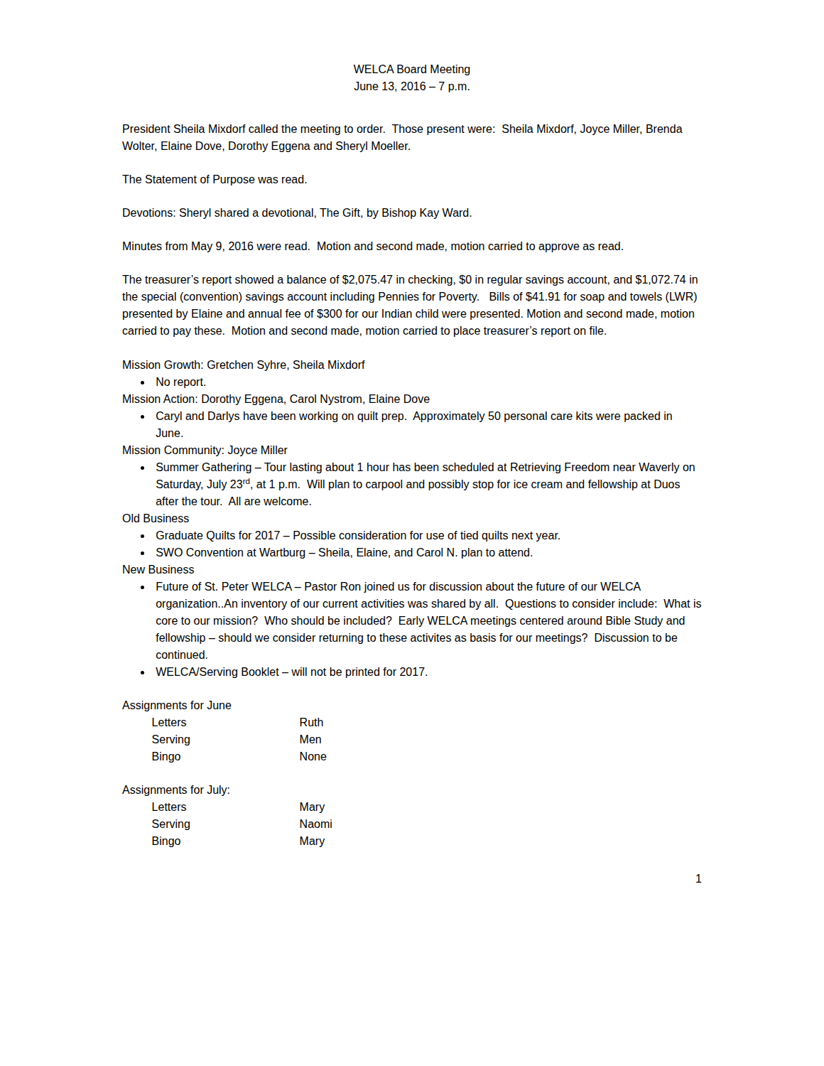WELCA Board Meeting
June 13, 2016 – 7 p.m.
President Sheila Mixdorf called the meeting to order. Those present were: Sheila Mixdorf, Joyce Miller, Brenda Wolter, Elaine Dove, Dorothy Eggena and Sheryl Moeller.
The Statement of Purpose was read.
Devotions: Sheryl shared a devotional, The Gift, by Bishop Kay Ward.
Minutes from May 9, 2016 were read. Motion and second made, motion carried to approve as read.
The treasurer’s report showed a balance of $2,075.47 in checking, $0 in regular savings account, and $1,072.74 in the special (convention) savings account including Pennies for Poverty. Bills of $41.91 for soap and towels (LWR) presented by Elaine and annual fee of $300 for our Indian child were presented. Motion and second made, motion carried to pay these. Motion and second made, motion carried to place treasurer’s report on file.
Mission Growth: Gretchen Syhre, Sheila Mixdorf
No report.
Mission Action: Dorothy Eggena, Carol Nystrom, Elaine Dove
Caryl and Darlys have been working on quilt prep. Approximately 50 personal care kits were packed in June.
Mission Community: Joyce Miller
Summer Gathering – Tour lasting about 1 hour has been scheduled at Retrieving Freedom near Waverly on Saturday, July 23rd, at 1 p.m. Will plan to carpool and possibly stop for ice cream and fellowship at Duos after the tour. All are welcome.
Old Business
Graduate Quilts for 2017 – Possible consideration for use of tied quilts next year.
SWO Convention at Wartburg – Sheila, Elaine, and Carol N. plan to attend.
New Business
Future of St. Peter WELCA – Pastor Ron joined us for discussion about the future of our WELCA organization..An inventory of our current activities was shared by all. Questions to consider include: What is core to our mission? Who should be included? Early WELCA meetings centered around Bible Study and fellowship – should we consider returning to these activites as basis for our meetings? Discussion to be continued.
WELCA/Serving Booklet – will not be printed for 2017.
Assignments for June
| Letters | Ruth |
| Serving | Men |
| Bingo | None |
Assignments for July:
| Letters | Mary |
| Serving | Naomi |
| Bingo | Mary |
1